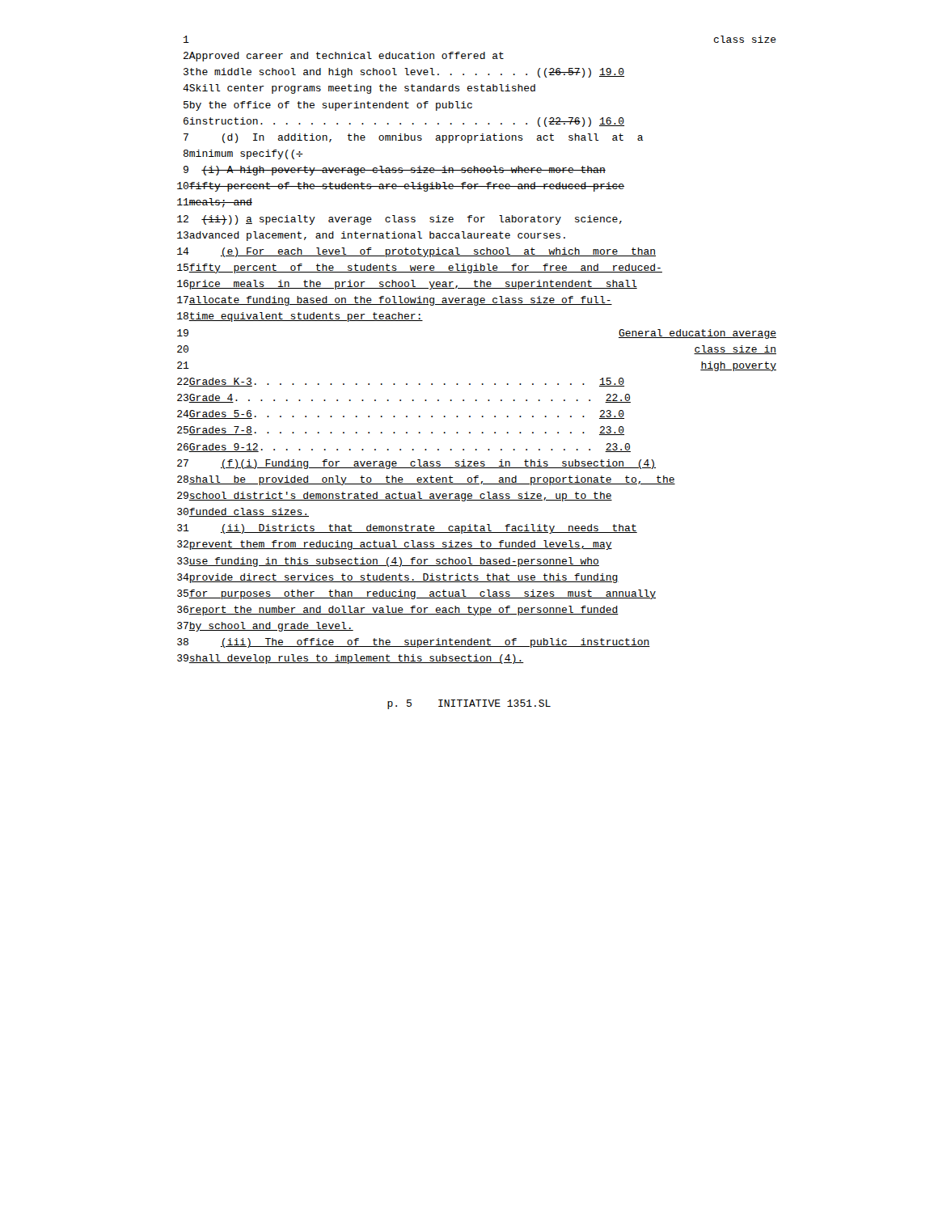| 1 | class size |
| 2 | Approved career and technical education offered at |
| 3 | the middle school and high school level. . . . . . . . (( 26.57 )) 19.0 |
| 4 | Skill center programs meeting the standards established |
| 5 | by the office of the superintendent of public |
| 6 | instruction. . . . . . . . . . . . . . . . . . . . . . (( 22.76 )) 16.0 |
| 7 | (d) In addition, the omnibus appropriations act shall at a |
| 8 | minimum specify(( : |
| 9 | (i) A high-poverty average class size in schools where more than |
| 10 | fifty percent of the students are eligible for free and reduced-price |
| 11 | meals; and |
| 12 | (ii) )) a specialty average class size for laboratory science, |
| 13 | advanced placement, and international baccalaureate courses. |
| 14 | (e) For each level of prototypical school at which more than |
| 15 | fifty percent of the students were eligible for free and reduced- |
| 16 | price meals in the prior school year, the superintendent shall |
| 17 | allocate funding based on the following average class size of full- |
| 18 | time equivalent students per teacher: |
| 19 | General education average |
| 20 | class size in |
| 21 | high poverty |
| 22 | Grades K-3 . . . . . . . . . . . . . . . . . . . . . . . . . . . 15.0 |
| 23 | Grade 4 . . . . . . . . . . . . . . . . . . . . . . . . . . . . . 22.0 |
| 24 | Grades 5-6 . . . . . . . . . . . . . . . . . . . . . . . . . . . 23.0 |
| 25 | Grades 7-8 . . . . . . . . . . . . . . . . . . . . . . . . . . . 23.0 |
| 26 | Grades 9-12 . . . . . . . . . . . . . . . . . . . . . . . . . . . 23.0 |
| 27 | (f)(i) Funding for average class sizes in this subsection (4) |
| 28 | shall be provided only to the extent of, and proportionate to, the |
| 29 | school district's demonstrated actual average class size, up to the |
| 30 | funded class sizes. |
| 31 | (ii) Districts that demonstrate capital facility needs that |
| 32 | prevent them from reducing actual class sizes to funded levels, may |
| 33 | use funding in this subsection (4) for school based-personnel who |
| 34 | provide direct services to students. Districts that use this funding |
| 35 | for purposes other than reducing actual class sizes must annually |
| 36 | report the number and dollar value for each type of personnel funded |
| 37 | by school and grade level. |
| 38 | (iii) The office of the superintendent of public instruction |
| 39 | shall develop rules to implement this subsection (4). |
p. 5 INITIATIVE 1351.SL